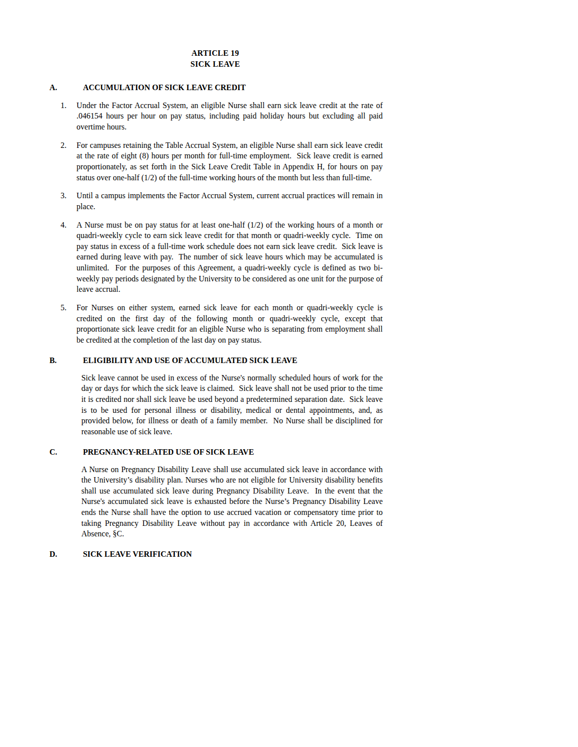ARTICLE 19SICK LEAVE
A.
ACCUMULATION OF SICK LEAVE CREDIT
1. Under the Factor Accrual System, an eligible Nurse shall earn sick leave credit at the rate of .046154 hours per hour on pay status, including paid holiday hours but excluding all paid overtime hours.
2. For campuses retaining the Table Accrual System, an eligible Nurse shall earn sick leave credit at the rate of eight (8) hours per month for full-time employment. Sick leave credit is earned proportionately, as set forth in the Sick Leave Credit Table in Appendix H, for hours on pay status over one-half (1/2) of the full-time working hours of the month but less than full-time.
3. Until a campus implements the Factor Accrual System, current accrual practices will remain in place.
4. A Nurse must be on pay status for at least one-half (1/2) of the working hours of a month or quadri-weekly cycle to earn sick leave credit for that month or quadri-weekly cycle. Time on pay status in excess of a full-time work schedule does not earn sick leave credit. Sick leave is earned during leave with pay. The number of sick leave hours which may be accumulated is unlimited. For the purposes of this Agreement, a quadri-weekly cycle is defined as two bi-weekly pay periods designated by the University to be considered as one unit for the purpose of leave accrual.
5. For Nurses on either system, earned sick leave for each month or quadri-weekly cycle is credited on the first day of the following month or quadri-weekly cycle, except that proportionate sick leave credit for an eligible Nurse who is separating from employment shall be credited at the completion of the last day on pay status.
B.
ELIGIBILITY AND USE OF ACCUMULATED SICK LEAVE
Sick leave cannot be used in excess of the Nurse's normally scheduled hours of work for the day or days for which the sick leave is claimed. Sick leave shall not be used prior to the time it is credited nor shall sick leave be used beyond a predetermined separation date. Sick leave is to be used for personal illness or disability, medical or dental appointments, and, as provided below, for illness or death of a family member. No Nurse shall be disciplined for reasonable use of sick leave.
C.
PREGNANCY-RELATED USE OF SICK LEAVE
A Nurse on Pregnancy Disability Leave shall use accumulated sick leave in accordance with the University’s disability plan. Nurses who are not eligible for University disability benefits shall use accumulated sick leave during Pregnancy Disability Leave. In the event that the Nurse's accumulated sick leave is exhausted before the Nurse’s Pregnancy Disability Leave ends the Nurse shall have the option to use accrued vacation or compensatory time prior to taking Pregnancy Disability Leave without pay in accordance with Article 20, Leaves of Absence, §C.
D.
SICK LEAVE VERIFICATION